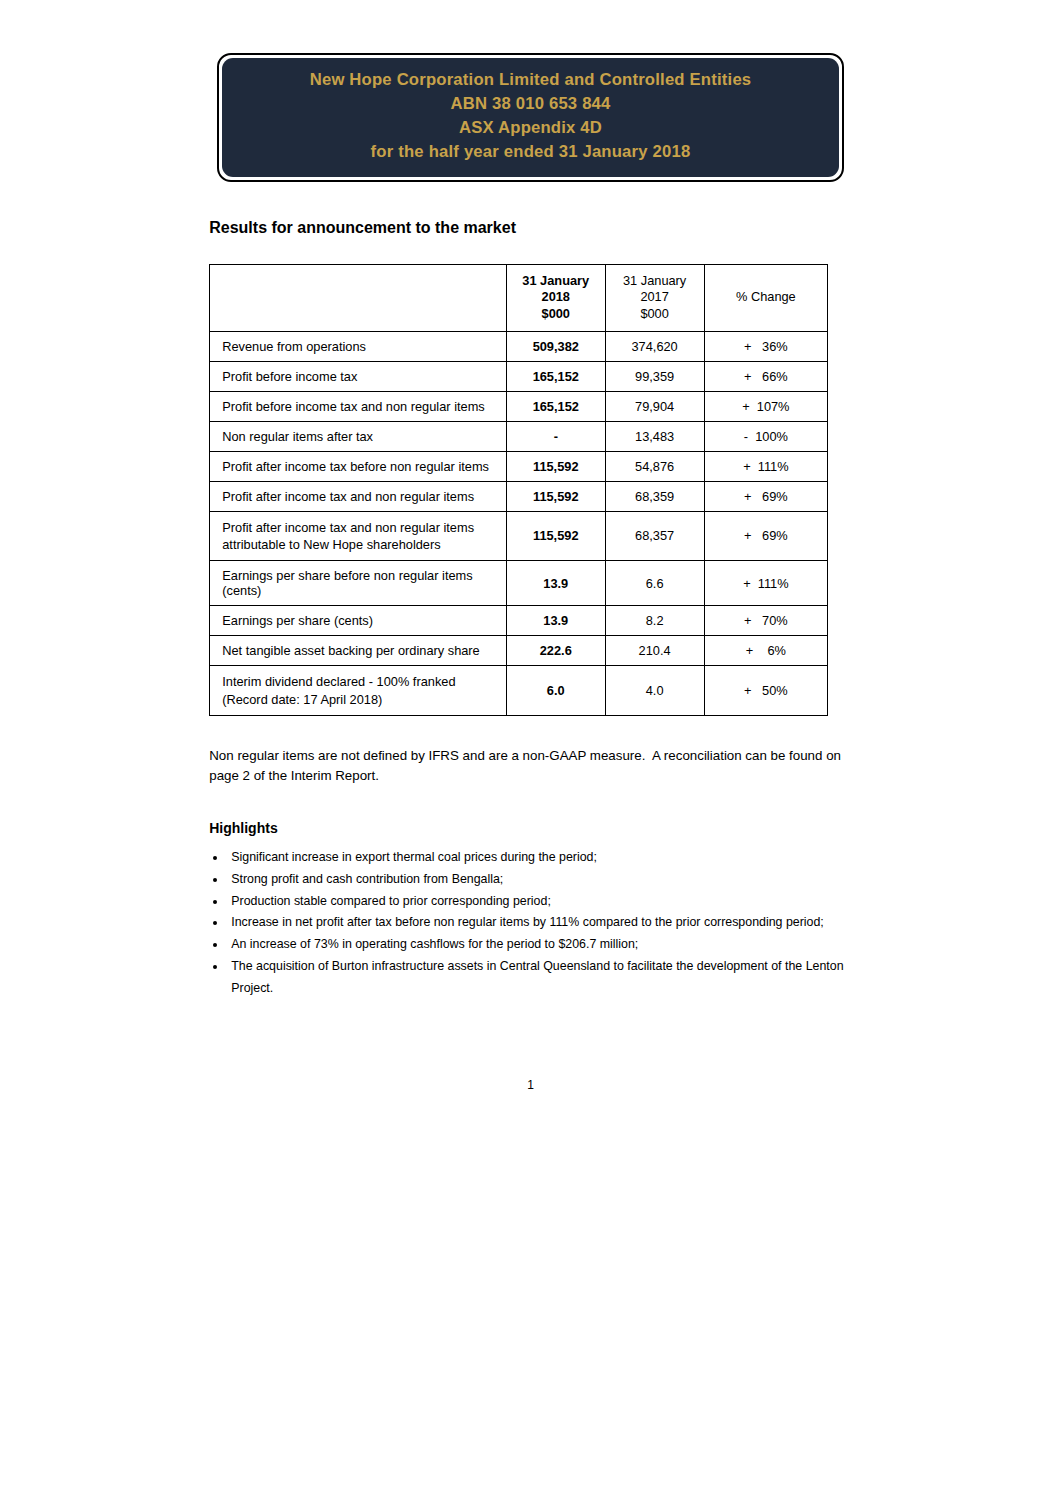New Hope Corporation Limited and Controlled Entities
ABN 38 010 653 844
ASX Appendix 4D
for the half year ended 31 January 2018
Results for announcement to the market
| | 31 January 2018 $000 | 31 January 2017 $000 | % Change |
| --- | --- | --- | --- |
| Revenue from operations | 509,382 | 374,620 | + 36% |
| Profit before income tax | 165,152 | 99,359 | + 66% |
| Profit before income tax and non regular items | 165,152 | 79,904 | + 107% |
| Non regular items after tax | - | 13,483 | - 100% |
| Profit after income tax before non regular items | 115,592 | 54,876 | + 111% |
| Profit after income tax and non regular items | 115,592 | 68,359 | + 69% |
| Profit after income tax and non regular items attributable to New Hope shareholders | 115,592 | 68,357 | + 69% |
| Earnings per share before non regular items (cents) | 13.9 | 6.6 | + 111% |
| Earnings per share (cents) | 13.9 | 8.2 | + 70% |
| Net tangible asset backing per ordinary share | 222.6 | 210.4 | + 6% |
| Interim dividend declared - 100% franked (Record date: 17 April 2018) | 6.0 | 4.0 | + 50% |
Non regular items are not defined by IFRS and are a non-GAAP measure. A reconciliation can be found on page 2 of the Interim Report.
Highlights
Significant increase in export thermal coal prices during the period;
Strong profit and cash contribution from Bengalla;
Production stable compared to prior corresponding period;
Increase in net profit after tax before non regular items by 111% compared to the prior corresponding period;
An increase of 73% in operating cashflows for the period to $206.7 million;
The acquisition of Burton infrastructure assets in Central Queensland to facilitate the development of the Lenton Project.
1